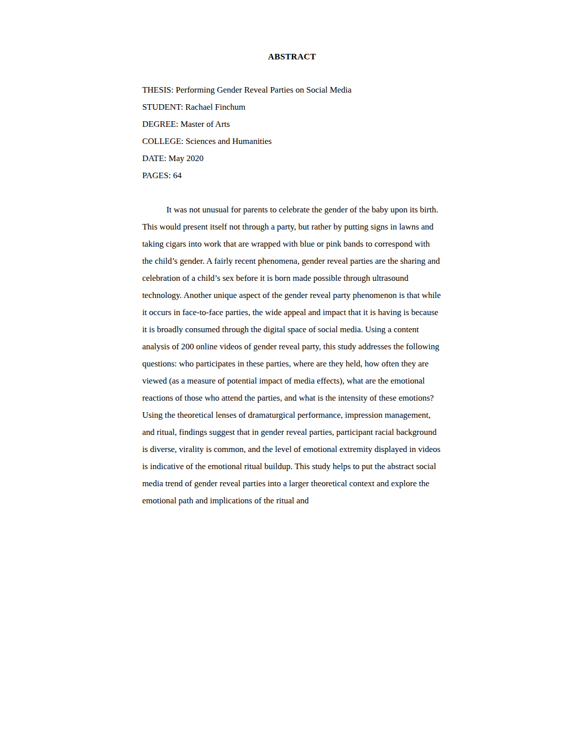ABSTRACT
THESIS
Performing Gender Reveal Parties on Social Media
STUDENT
Rachael Finchum
DEGREE
Master of Arts
COLLEGE
Sciences and Humanities
DATE
May 2020
PAGES
64
It was not unusual for parents to celebrate the gender of the baby upon its birth. This would present itself not through a party, but rather by putting signs in lawns and taking cigars into work that are wrapped with blue or pink bands to correspond with the child’s gender. A fairly recent phenomena, gender reveal parties are the sharing and celebration of a child’s sex before it is born made possible through ultrasound technology. Another unique aspect of the gender reveal party phenomenon is that while it occurs in face-to-face parties, the wide appeal and impact that it is having is because it is broadly consumed through the digital space of social media. Using a content analysis of 200 online videos of gender reveal party, this study addresses the following questions: who participates in these parties, where are they held, how often they are viewed (as a measure of potential impact of media effects), what are the emotional reactions of those who attend the parties, and what is the intensity of these emotions? Using the theoretical lenses of dramaturgical performance, impression management, and ritual, findings suggest that in gender reveal parties, participant racial background is diverse, virality is common, and the level of emotional extremity displayed in videos is indicative of the emotional ritual buildup. This study helps to put the abstract social media trend of gender reveal parties into a larger theoretical context and explore the emotional path and implications of the ritual and